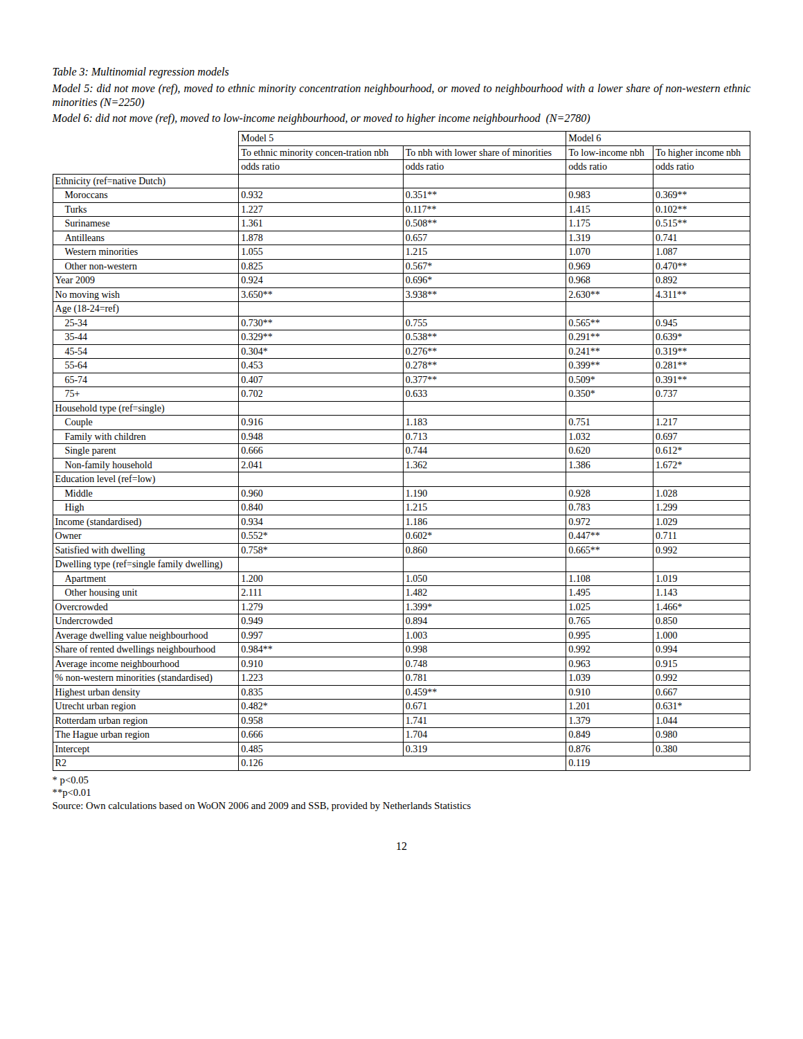Table 3: Multinomial regression models
Model 5: did not move (ref), moved to ethnic minority concentration neighbourhood, or moved to neighbourhood with a lower share of non-western ethnic minorities (N=2250)
Model 6: did not move (ref), moved to low-income neighbourhood, or moved to higher income neighbourhood (N=2780)
| | Model 5 | Model 6 |
| | To ethnic minority concen-tration nbh | To nbh with lower share of minorities | To low-income nbh | To higher income nbh |
| | odds ratio | odds ratio | odds ratio | odds ratio |
| Ethnicity (ref=native Dutch) | | | | |
| Moroccans | 0.932 | 0.351** | 0.983 | 0.369** |
| Turks | 1.227 | 0.117** | 1.415 | 0.102** |
| Surinamese | 1.361 | 0.508** | 1.175 | 0.515** |
| Antilleans | 1.878 | 0.657 | 1.319 | 0.741 |
| Western minorities | 1.055 | 1.215 | 1.070 | 1.087 |
| Other non-western | 0.825 | 0.567* | 0.969 | 0.470** |
| Year 2009 | 0.924 | 0.696* | 0.968 | 0.892 |
| No moving wish | 3.650** | 3.938** | 2.630** | 4.311** |
| Age (18-24=ref) | | | | |
| 25-34 | 0.730** | 0.755 | 0.565** | 0.945 |
| 35-44 | 0.329** | 0.538** | 0.291** | 0.639* |
| 45-54 | 0.304* | 0.276** | 0.241** | 0.319** |
| 55-64 | 0.453 | 0.278** | 0.399** | 0.281** |
| 65-74 | 0.407 | 0.377** | 0.509* | 0.391** |
| 75+ | 0.702 | 0.633 | 0.350* | 0.737 |
| Household type (ref=single) | | | | |
| Couple | 0.916 | 1.183 | 0.751 | 1.217 |
| Family with children | 0.948 | 0.713 | 1.032 | 0.697 |
| Single parent | 0.666 | 0.744 | 0.620 | 0.612* |
| Non-family household | 2.041 | 1.362 | 1.386 | 1.672* |
| Education level (ref=low) | | | | |
| Middle | 0.960 | 1.190 | 0.928 | 1.028 |
| High | 0.840 | 1.215 | 0.783 | 1.299 |
| Income (standardised) | 0.934 | 1.186 | 0.972 | 1.029 |
| Owner | 0.552* | 0.602* | 0.447** | 0.711 |
| Satisfied with dwelling | 0.758* | 0.860 | 0.665** | 0.992 |
| Dwelling type (ref=single family dwelling) | | | | |
| Apartment | 1.200 | 1.050 | 1.108 | 1.019 |
| Other housing unit | 2.111 | 1.482 | 1.495 | 1.143 |
| Overcrowded | 1.279 | 1.399* | 1.025 | 1.466* |
| Undercrowded | 0.949 | 0.894 | 0.765 | 0.850 |
| Average dwelling value neighbourhood | 0.997 | 1.003 | 0.995 | 1.000 |
| Share of rented dwellings neighbourhood | 0.984** | 0.998 | 0.992 | 0.994 |
| Average income neighbourhood | 0.910 | 0.748 | 0.963 | 0.915 |
| % non-western minorities (standardised) | 1.223 | 0.781 | 1.039 | 0.992 |
| Highest urban density | 0.835 | 0.459** | 0.910 | 0.667 |
| Utrecht urban region | 0.482* | 0.671 | 1.201 | 0.631* |
| Rotterdam urban region | 0.958 | 1.741 | 1.379 | 1.044 |
| The Hague urban region | 0.666 | 1.704 | 0.849 | 0.980 |
| Intercept | 0.485 | 0.319 | 0.876 | 0.380 |
| R2 | 0.126 | 0.119 |
* p<0.05
**p<0.01
Source: Own calculations based on WoON 2006 and 2009 and SSB, provided by Netherlands Statistics
12